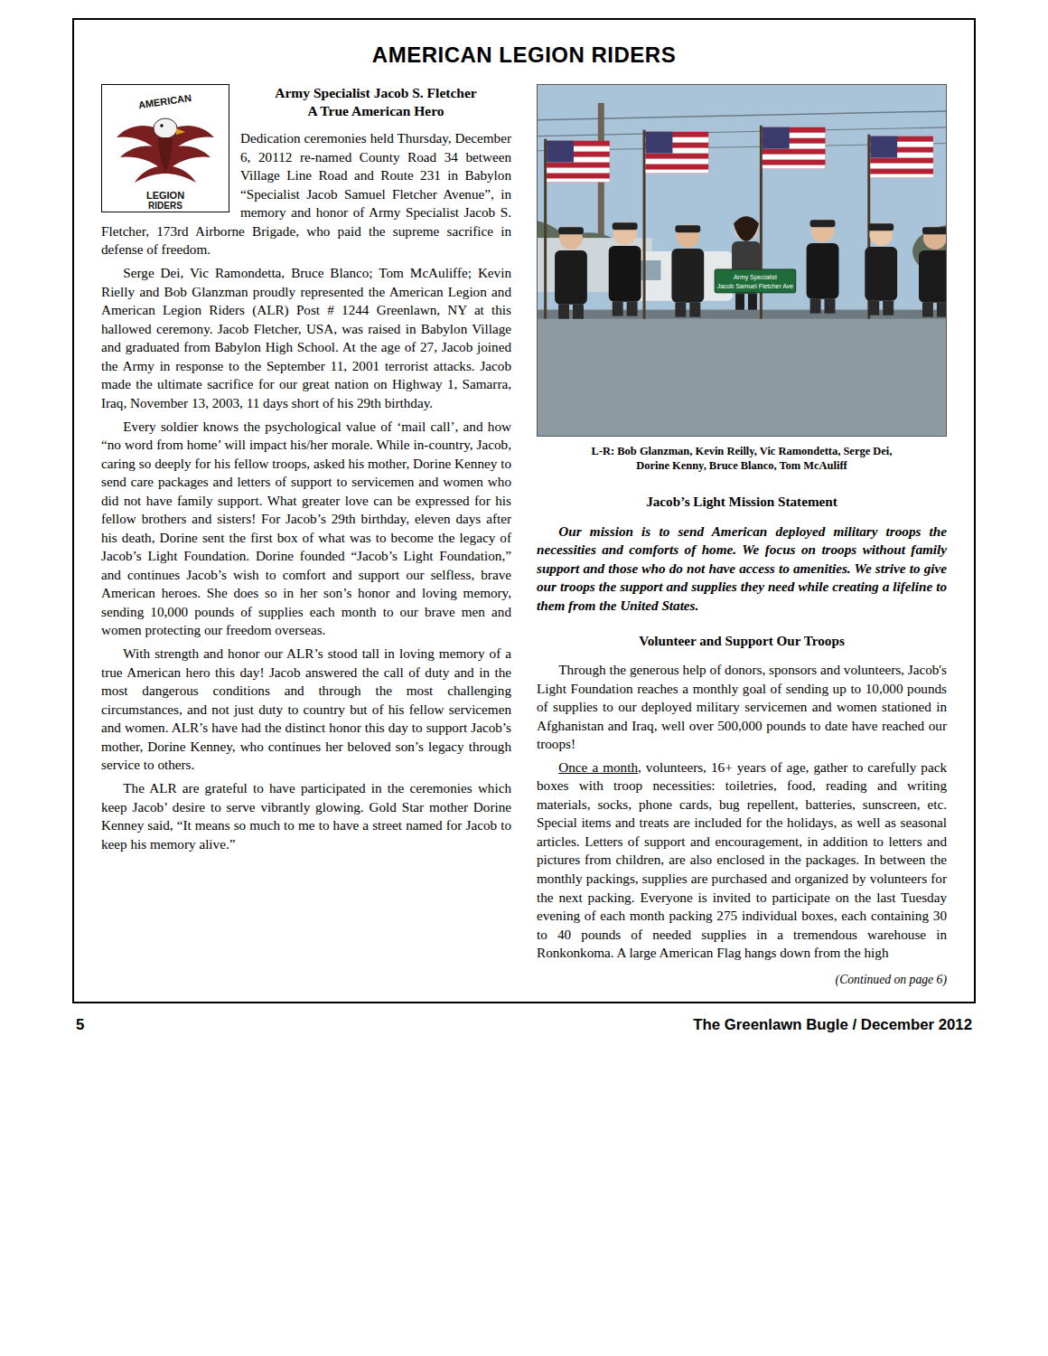AMERICAN LEGION RIDERS
AMERICAN LEGION RIDERS
Army Specialist Jacob S. Fletcher
A True American Hero
Dedication ceremonies held Thursday, December 6, 20112 re-named County Road 34 between Village Line Road and Route 231 in Babylon “Specialist Jacob Samuel Fletcher Avenue”, in memory and honor of Army Specialist Jacob S. Fletcher, 173rd Airborne Brigade, who paid the supreme sacrifice in defense of freedom.
Serge Dei, Vic Ramondetta, Bruce Blanco; Tom McAuliffe; Kevin Rielly and Bob Glanzman proudly represented the American Legion and American Legion Riders (ALR) Post # 1244 Greenlawn, NY at this hallowed ceremony. Jacob Fletcher, USA, was raised in Babylon Village and graduated from Babylon High School. At the age of 27, Jacob joined the Army in response to the September 11, 2001 terrorist attacks. Jacob made the ultimate sacrifice for our great nation on Highway 1, Samarra, Iraq, November 13, 2003, 11 days short of his 29th birthday.
Every soldier knows the psychological value of ‘mail call’, and how “no word from home’ will impact his/her morale. While in-country, Jacob, caring so deeply for his fellow troops, asked his mother, Dorine Kenney to send care packages and letters of support to servicemen and women who did not have family support. What greater love can be expressed for his fellow brothers and sisters! For Jacob’s 29th birthday, eleven days after his death, Dorine sent the first box of what was to become the legacy of Jacob’s Light Foundation. Dorine founded “Jacob’s Light Foundation,” and continues Jacob’s wish to comfort and support our selfless, brave American heroes. She does so in her son’s honor and loving memory, sending 10,000 pounds of supplies each month to our brave men and women protecting our freedom overseas.
With strength and honor our ALR’s stood tall in loving memory of a true American hero this day! Jacob answered the call of duty and in the most dangerous conditions and through the most challenging circumstances, and not just duty to country but of his fellow servicemen and women. ALR’s have had the distinct honor this day to support Jacob’s mother, Dorine Kenney, who continues her beloved son’s legacy through service to others.
The ALR are grateful to have participated in the ceremonies which keep Jacob’ desire to serve vibrantly glowing. Gold Star mother Dorine Kenney said, “It means so much to me to have a street named for Jacob to keep his memory alive.”
Army Specialist Jacob Samuel Fletcher Ave
L-R: Bob Glanzman, Kevin Reilly, Vic Ramondetta, Serge Dei,
Dorine Kenny, Bruce Blanco, Tom McAuliff
Jacob’s Light Mission Statement
Our mission is to send American deployed military troops the necessities and comforts of home. We focus on troops without family support and those who do not have access to amenities. We strive to give our troops the support and supplies they need while creating a lifeline to them from the United States.
Volunteer and Support Our Troops
Through the generous help of donors, sponsors and volunteers, Jacob's Light Foundation reaches a monthly goal of sending up to 10,000 pounds of supplies to our deployed military servicemen and women stationed in Afghanistan and Iraq, well over 500,000 pounds to date have reached our troops!
Once a month, volunteers, 16+ years of age, gather to carefully pack boxes with troop necessities: toiletries, food, reading and writing materials, socks, phone cards, bug repellent, batteries, sunscreen, etc. Special items and treats are included for the holidays, as well as seasonal articles. Letters of support and encouragement, in addition to letters and pictures from children, are also enclosed in the packages. In between the monthly packings, supplies are purchased and organized by volunteers for the next packing. Everyone is invited to participate on the last Tuesday evening of each month packing 275 individual boxes, each containing 30 to 40 pounds of needed supplies in a tremendous warehouse in Ronkonkoma. A large American Flag hangs down from the high
(Continued on page 6)
5
The Greenlawn Bugle / December 2012